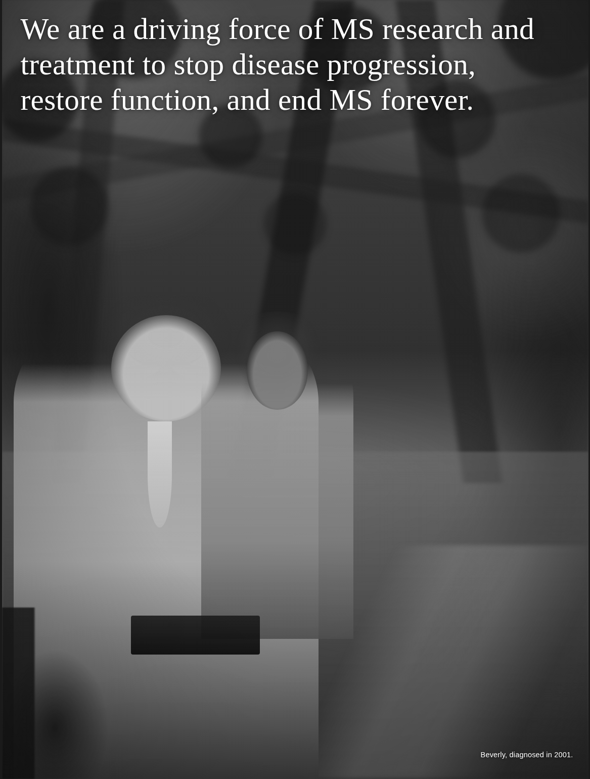We are a driving force of MS research and treatment to stop disease progression, restore function, and end MS forever.
Beverly, diagnosed in 2001.